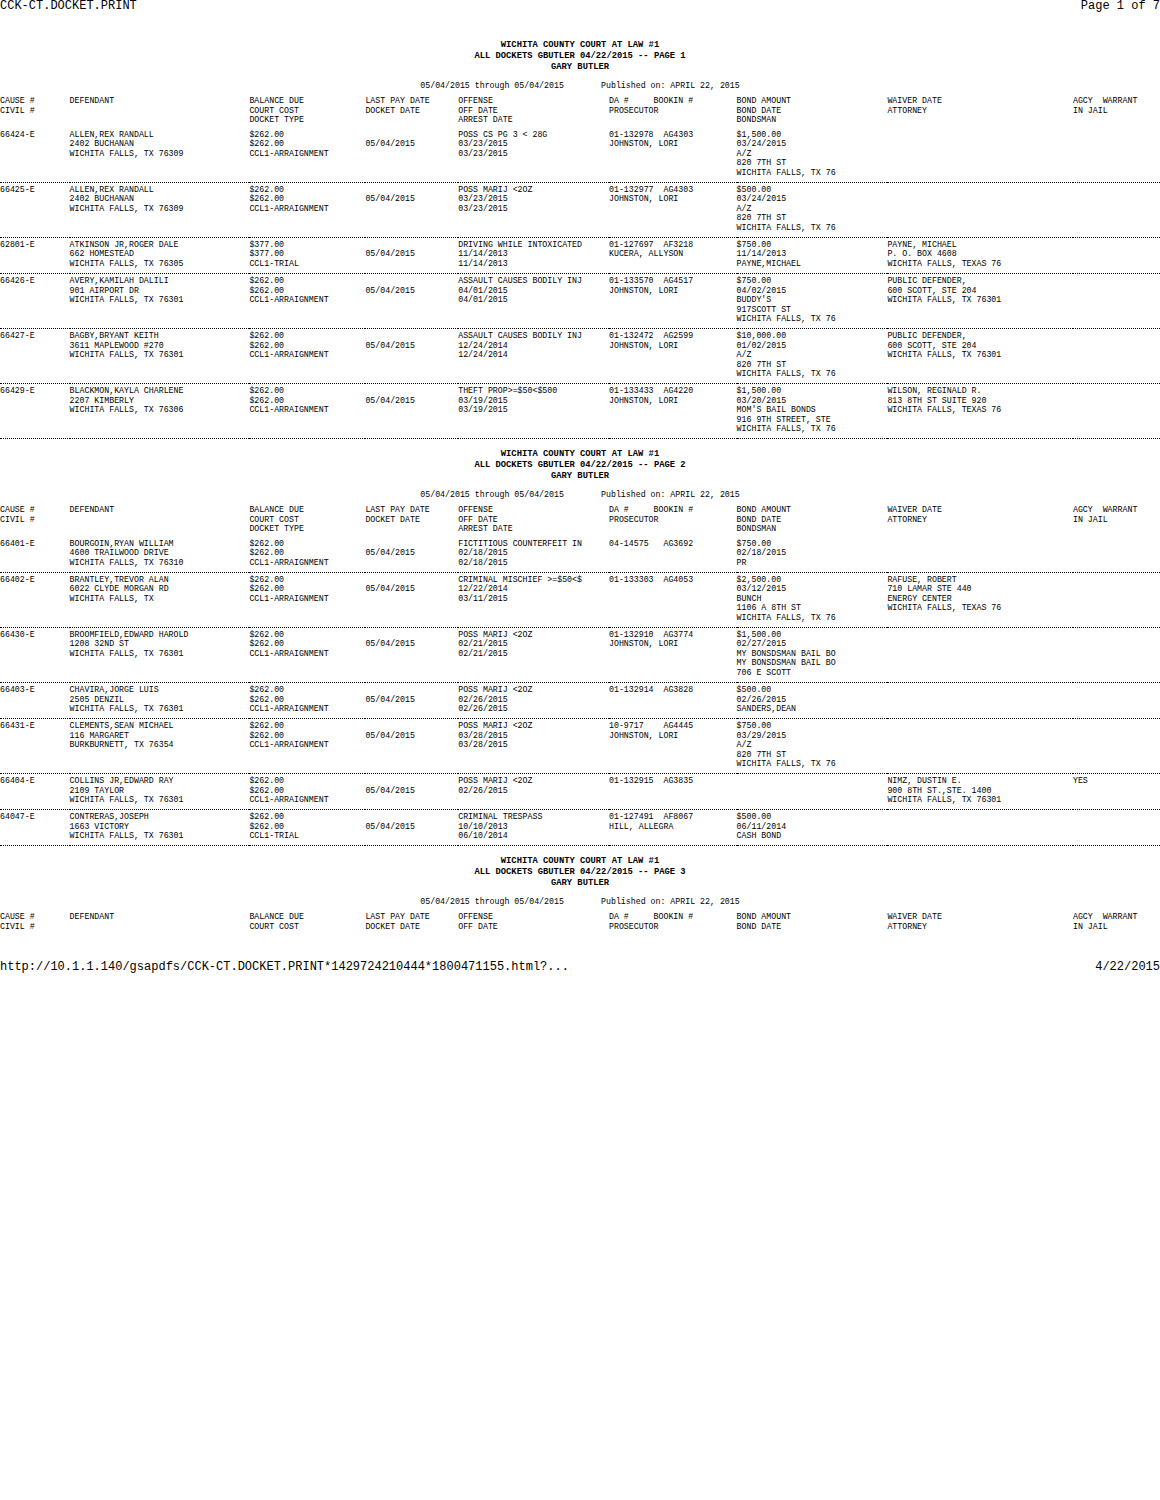CCK-CT.DOCKET.PRINT
Page 1 of 7
WICHITA COUNTY COURT AT LAW #1
ALL DOCKETS GBUTLER 04/22/2015 -- PAGE 1
GARY BUTLER
05/04/2015 through 05/04/2015 Published on: APRIL 22, 2015
| CAUSE # CIVIL # | DEFENDANT | BALANCE DUE COURT COST DOCKET TYPE | LAST PAY DATE DOCKET DATE | OFFENSE OFF DATE ARREST DATE | DA # BOOKIN # PROSECUTOR | BOND AMOUNT BOND DATE BONDSMAN | WAIVER DATE ATTORNEY | AGCY WARRANT IN JAIL |
| --- | --- | --- | --- | --- | --- | --- | --- | --- |
| 66424-E | ALLEN,REX RANDALL 2402 BUCHANAN WICHITA FALLS, TX 76309 | $262.00 $262.00 CCL1-ARRAIGNMENT | 05/04/2015 | POSS CS PG 3 < 28G 03/23/2015 03/23/2015 | 01-132978 AG4303 JOHNSTON, LORI | $1,500.00 03/24/2015 A/Z 820 7TH ST WICHITA FALLS, TX 76 | | |
| 66425-E | ALLEN,REX RANDALL 2402 BUCHANAN WICHITA FALLS, TX 76309 | $262.00 $262.00 CCL1-ARRAIGNMENT | 05/04/2015 | POSS MARIJ <2OZ 03/23/2015 03/23/2015 | 01-132977 AG4303 JOHNSTON, LORI | $500.00 03/24/2015 A/Z 820 7TH ST WICHITA FALLS, TX 76 | | |
| 62801-E | ATKINSON JR,ROGER DALE 662 HOMESTEAD WICHITA FALLS, TX 76305 | $377.00 $377.00 CCL1-TRIAL | 05/04/2015 | DRIVING WHILE INTOXICATED 11/14/2013 11/14/2013 | 01-127697 AF3218 KUCERA, ALLYSON | $750.00 11/14/2013 PAYNE,MICHAEL | PAYNE, MICHAEL P. O. BOX 4608 WICHITA FALLS, TEXAS 76 | |
| 66426-E | AVERY,KAMILAH DALILI 901 AIRPORT DR WICHITA FALLS, TX 76301 | $262.00 $262.00 CCL1-ARRAIGNMENT | 05/04/2015 | ASSAULT CAUSES BODILY INJ 04/01/2015 04/01/2015 | 01-133570 AG4517 JOHNSTON, LORI | $750.00 04/02/2015 BUDDY'S 917SCOTT ST WICHITA FALLS, TX 76 | PUBLIC DEFENDER, 600 SCOTT, STE 204 WICHITA FALLS, TX 76301 | |
| 66427-E | BAGBY,BRYANT KEITH 3611 MAPLEWOOD #270 WICHITA FALLS, TX 76301 | $262.00 $262.00 CCL1-ARRAIGNMENT | 05/04/2015 | ASSAULT CAUSES BODILY INJ 12/24/2014 12/24/2014 | 01-132472 AG2599 JOHNSTON, LORI | $10,000.00 01/02/2015 A/Z 820 7TH ST WICHITA FALLS, TX 76 | PUBLIC DEFENDER, 600 SCOTT, STE 204 WICHITA FALLS, TX 76301 | |
| 66429-E | BLACKMON,KAYLA CHARLENE 2207 KIMBERLY WICHITA FALLS, TX 76306 | $262.00 $262.00 CCL1-ARRAIGNMENT | 05/04/2015 | THEFT PROP>=$50<$500 03/19/2015 03/19/2015 | 01-133433 AG4220 JOHNSTON, LORI | $1,500.00 03/20/2015 MOM'S BAIL BONDS 916 9TH STREET, STE WICHITA FALLS, TX 76 | WILSON, REGINALD R. 813 8TH ST SUITE 920 WICHITA FALLS, TEXAS 76 | |
WICHITA COUNTY COURT AT LAW #1
ALL DOCKETS GBUTLER 04/22/2015 -- PAGE 2
GARY BUTLER
05/04/2015 through 05/04/2015 Published on: APRIL 22, 2015
| CAUSE # CIVIL # | DEFENDANT | BALANCE DUE COURT COST DOCKET TYPE | LAST PAY DATE DOCKET DATE | OFFENSE OFF DATE ARREST DATE | DA # BOOKIN # PROSECUTOR | BOND AMOUNT BOND DATE BONDSMAN | WAIVER DATE ATTORNEY | AGCY WARRANT IN JAIL |
| --- | --- | --- | --- | --- | --- | --- | --- | --- |
| 66401-E | BOURGOIN,RYAN WILLIAM 4600 TRAILWOOD DRIVE WICHITA FALLS, TX 76310 | $262.00 $262.00 CCL1-ARRAIGNMENT | 05/04/2015 | FICTITIOUS COUNTERFEIT IN 02/18/2015 02/18/2015 | 04-14575 AG3692 | $750.00 02/18/2015 PR | | |
| 66402-E | BRANTLEY,TREVOR ALAN 6022 CLYDE MORGAN RD WICHITA FALLS, TX | $262.00 $262.00 CCL1-ARRAIGNMENT | 05/04/2015 | CRIMINAL MISCHIEF >=$50<$ 12/22/2014 03/11/2015 | 01-133303 AG4053 | $2,500.00 03/12/2015 BUNCH 1106 A 8TH ST WICHITA FALLS, TX 76 | RAFUSE, ROBERT 710 LAMAR STE 440 ENERGY CENTER WICHITA FALLS, TEXAS 76 | |
| 66430-E | BROOMFIELD,EDWARD HAROLD 1208 32ND ST WICHITA FALLS, TX 76301 | $262.00 $262.00 CCL1-ARRAIGNMENT | 05/04/2015 | POSS MARIJ <2OZ 02/21/2015 02/21/2015 | 01-132910 AG3774 JOHNSTON, LORI | $1,500.00 02/27/2015 MY BONSDSMAN BAIL BO MY BONSDSMAN BAIL BO 706 E SCOTT | | |
| 66403-E | CHAVIRA,JORGE LUIS 2505 DENZIL WICHITA FALLS, TX 76301 | $262.00 $262.00 CCL1-ARRAIGNMENT | 05/04/2015 | POSS MARIJ <2OZ 02/26/2015 02/26/2015 | 01-132914 AG3828 | $500.00 02/26/2015 SANDERS,DEAN | | |
| 66431-E | CLEMENTS,SEAN MICHAEL 116 MARGARET BURKBURNETT, TX 76354 | $262.00 $262.00 CCL1-ARRAIGNMENT | 05/04/2015 | POSS MARIJ <2OZ 03/28/2015 03/28/2015 | 10-9717 AG4445 JOHNSTON, LORI | $750.00 03/29/2015 A/Z 820 7TH ST WICHITA FALLS, TX 76 | | |
| 66404-E | COLLINS JR,EDWARD RAY 2109 TAYLOR WICHITA FALLS, TX 76301 | $262.00 $262.00 CCL1-ARRAIGNMENT | 05/04/2015 | POSS MARIJ <2OZ 02/26/2015 | 01-132915 AG3835 | | NIMZ, DUSTIN E. 900 8TH ST.,STE. 1400 WICHITA FALLS, TX 76301 | YES |
| 64047-E | CONTRERAS,JOSEPH 1663 VICTORY WICHITA FALLS, TX 76301 | $262.00 $262.00 CCL1-TRIAL | 05/04/2015 | CRIMINAL TRESPASS 10/10/2013 06/10/2014 | 01-127491 AF8067 HILL, ALLEGRA | $500.00 06/11/2014 CASH BOND | | |
WICHITA COUNTY COURT AT LAW #1
ALL DOCKETS GBUTLER 04/22/2015 -- PAGE 3
GARY BUTLER
05/04/2015 through 05/04/2015 Published on: APRIL 22, 2015
| CAUSE # CIVIL # | DEFENDANT | BALANCE DUE COURT COST | LAST PAY DATE DOCKET DATE | OFFENSE OFF DATE | DA # BOOKIN # PROSECUTOR | BOND AMOUNT BOND DATE | WAIVER DATE ATTORNEY | AGCY WARRANT IN JAIL |
| --- | --- | --- | --- | --- | --- | --- | --- | --- |
http://10.1.1.140/gsapdfs/CCK-CT.DOCKET.PRINT*1429724210444*1800471155.html?...
4/22/2015